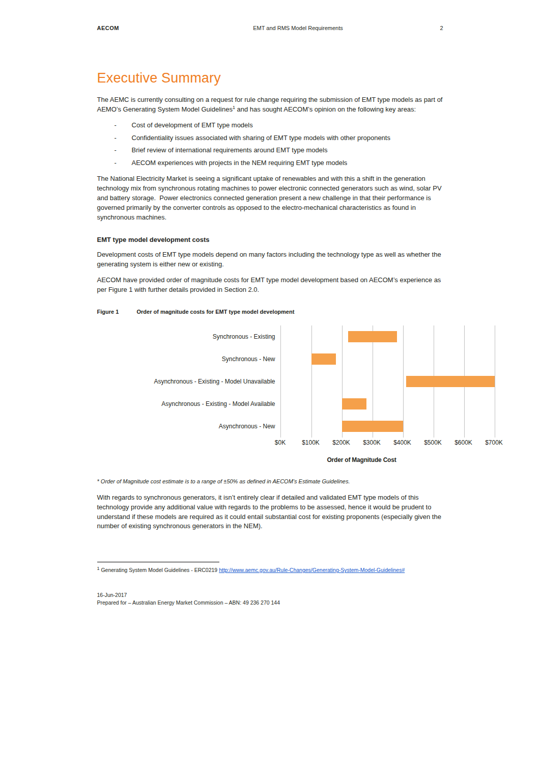AECOM
EMT and RMS Model Requirements
2
Executive Summary
The AEMC is currently consulting on a request for rule change requiring the submission of EMT type models as part of AEMO’s Generating System Model Guidelines1 and has sought AECOM’s opinion on the following key areas:
Cost of development of EMT type models
Confidentiality issues associated with sharing of EMT type models with other proponents
Brief review of international requirements around EMT type models
AECOM experiences with projects in the NEM requiring EMT type models
The National Electricity Market is seeing a significant uptake of renewables and with this a shift in the generation technology mix from synchronous rotating machines to power electronic connected generators such as wind, solar PV and battery storage. Power electronics connected generation present a new challenge in that their performance is governed primarily by the converter controls as opposed to the electro-mechanical characteristics as found in synchronous machines.
EMT type model development costs
Development costs of EMT type models depend on many factors including the technology type as well as whether the generating system is either new or existing.
AECOM have provided order of magnitude costs for EMT type model development based on AECOM’s experience as per Figure 1 with further details provided in Section 2.0.
Figure 1 Order of magnitude costs for EMT type model development
Synchronous - Existing
Synchronous - New
Asynchronous - Existing - Model Unavailable
Asynchronous - Existing - Model Available
Asynchronous - New
$0K $100K $200K $300K $400K $500K $600K $700K
Order of Magnitude Cost
* Order of Magnitude cost estimate is to a range of ±50% as defined in AECOM’s Estimate Guidelines.
With regards to synchronous generators, it isn’t entirely clear if detailed and validated EMT type models of this technology provide any additional value with regards to the problems to be assessed, hence it would be prudent to understand if these models are required as it could entail substantial cost for existing proponents (especially given the number of existing synchronous generators in the NEM).
1 Generating System Model Guidelines - ERC0219 http://www.aemc.gov.au/Rule-Changes/Generating-System-Model-Guidelines#
16-Jun-2017
Prepared for – Australian Energy Market Commission – ABN: 49 236 270 144